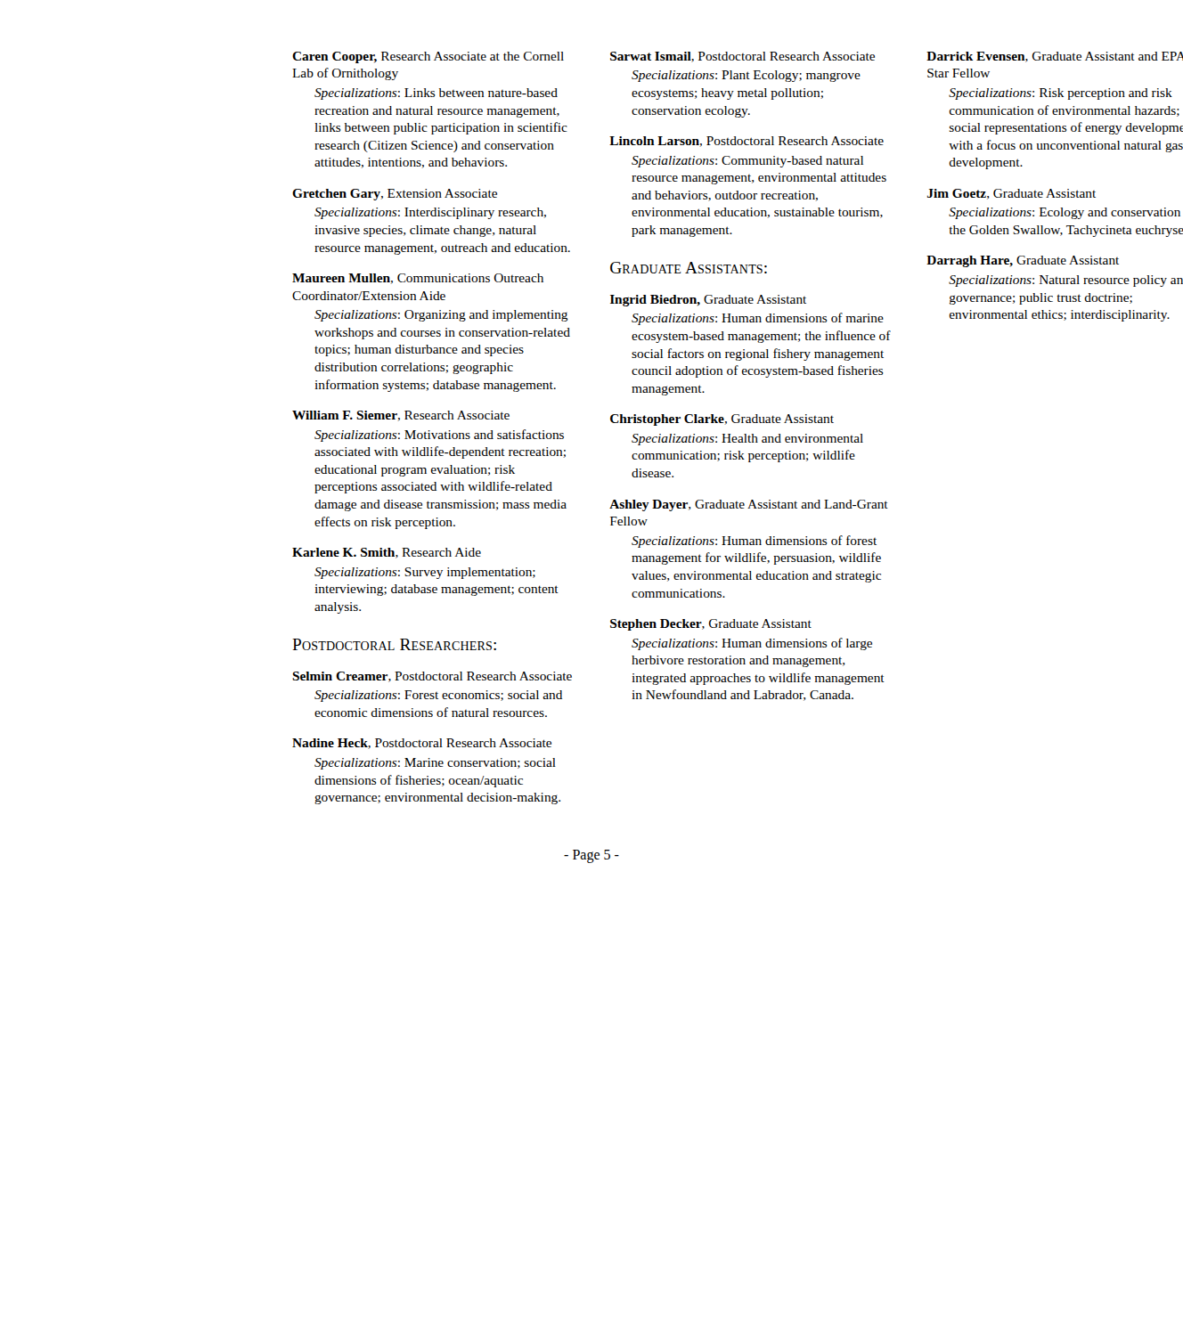Caren Cooper, Research Associate at the Cornell Lab of Ornithology
Specializations: Links between nature-based recreation and natural resource management, links between public participation in scientific research (Citizen Science) and conservation attitudes, intentions, and behaviors.
Gretchen Gary, Extension Associate
Specializations: Interdisciplinary research, invasive species, climate change, natural resource management, outreach and education.
Maureen Mullen, Communications Outreach Coordinator/Extension Aide
Specializations: Organizing and implementing workshops and courses in conservation-related topics; human disturbance and species distribution correlations; geographic information systems; database management.
William F. Siemer, Research Associate
Specializations: Motivations and satisfactions associated with wildlife-dependent recreation; educational program evaluation; risk perceptions associated with wildlife-related damage and disease transmission; mass media effects on risk perception.
Karlene K. Smith, Research Aide
Specializations: Survey implementation; interviewing; database management; content analysis.
Postdoctoral Researchers:
Selmin Creamer, Postdoctoral Research Associate
Specializations: Forest economics; social and economic dimensions of natural resources.
Nadine Heck, Postdoctoral Research Associate
Specializations: Marine conservation; social dimensions of fisheries; ocean/aquatic governance; environmental decision-making.
Sarwat Ismail, Postdoctoral Research Associate
Specializations: Plant Ecology; mangrove ecosystems; heavy metal pollution; conservation ecology.
Lincoln Larson, Postdoctoral Research Associate
Specializations: Community-based natural resource management, environmental attitudes and behaviors, outdoor recreation, environmental education, sustainable tourism, park management.
Graduate Assistants:
Ingrid Biedron, Graduate Assistant
Specializations: Human dimensions of marine ecosystem-based management; the influence of social factors on regional fishery management council adoption of ecosystem-based fisheries management.
Christopher Clarke, Graduate Assistant
Specializations: Health and environmental communication; risk perception; wildlife disease.
Ashley Dayer, Graduate Assistant and Land-Grant Fellow
Specializations: Human dimensions of forest management for wildlife, persuasion, wildlife values, environmental education and strategic communications.
Stephen Decker, Graduate Assistant
Specializations: Human dimensions of large herbivore restoration and management, integrated approaches to wildlife management in Newfoundland and Labrador, Canada.
Darrick Evensen, Graduate Assistant and EPA Star Fellow
Specializations: Risk perception and risk communication of environmental hazards; social representations of energy development, with a focus on unconventional natural gas development.
Jim Goetz, Graduate Assistant
Specializations: Ecology and conservation of the Golden Swallow, Tachycineta euchrysea.
Darragh Hare, Graduate Assistant
Specializations: Natural resource policy and governance; public trust doctrine; environmental ethics; interdisciplinarity.
- Page 5 -